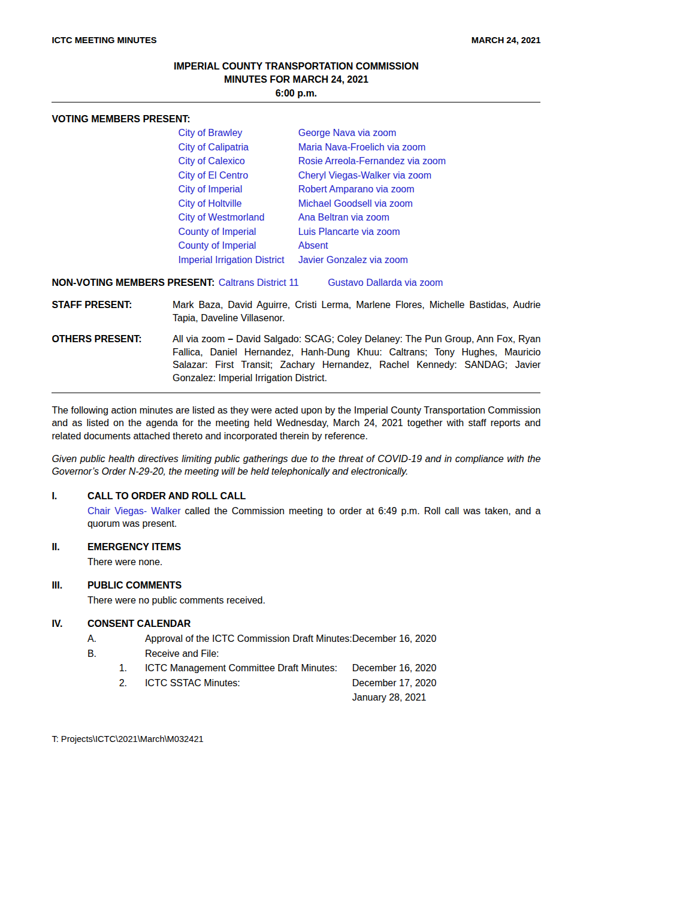ICTC MEETING MINUTES MARCH 24, 2021
IMPERIAL COUNTY TRANSPORTATION COMMISSION
MINUTES FOR MARCH 24, 2021
6:00 p.m.
VOTING MEMBERS PRESENT:
| City of Brawley | George Nava via zoom |
| City of Calipatria | Maria Nava-Froelich via zoom |
| City of Calexico | Rosie Arreola-Fernandez via zoom |
| City of El Centro | Cheryl Viegas-Walker via zoom |
| City of Imperial | Robert Amparano via zoom |
| City of Holtville | Michael Goodsell via zoom |
| City of Westmorland | Ana Beltran via zoom |
| County of Imperial | Luis Plancarte via zoom |
| County of Imperial | Absent |
| Imperial Irrigation District | Javier Gonzalez via zoom |
NON-VOTING MEMBERS PRESENT:
Caltrans District 11
Gustavo Dallarda via zoom
STAFF PRESENT:
Mark Baza, David Aguirre, Cristi Lerma, Marlene Flores, Michelle Bastidas, Audrie Tapia, Daveline Villasenor.
OTHERS PRESENT:
All via zoom – David Salgado: SCAG; Coley Delaney: The Pun Group, Ann Fox, Ryan Fallica, Daniel Hernandez, Hanh-Dung Khuu: Caltrans; Tony Hughes, Mauricio Salazar: First Transit; Zachary Hernandez, Rachel Kennedy: SANDAG; Javier Gonzalez: Imperial Irrigation District.
The following action minutes are listed as they were acted upon by the Imperial County Transportation Commission and as listed on the agenda for the meeting held Wednesday, March 24, 2021 together with staff reports and related documents attached thereto and incorporated therein by reference.
Given public health directives limiting public gatherings due to the threat of COVID-19 and in compliance with the Governor’s Order N-29-20, the meeting will be held telephonically and electronically.
I.
CALL TO ORDER AND ROLL CALL
Chair Viegas- Walker called the Commission meeting to order at 6:49 p.m. Roll call was taken, and a quorum was present.
II.
EMERGENCY ITEMS
There were none.
III.
PUBLIC COMMENTS
There were no public comments received.
IV.
CONSENT CALENDAR
| A. | | Approval of the ICTC Commission Draft Minutes: | December 16, 2020 |
| B. | | Receive and File: | |
| | 1. | ICTC Management Committee Draft Minutes: | December 16, 2020 |
| | 2. | ICTC SSTAC Minutes: | December 17, 2020 |
| | | | January 28, 2021 |
T: Projects\ICTC\2021\March\M032421